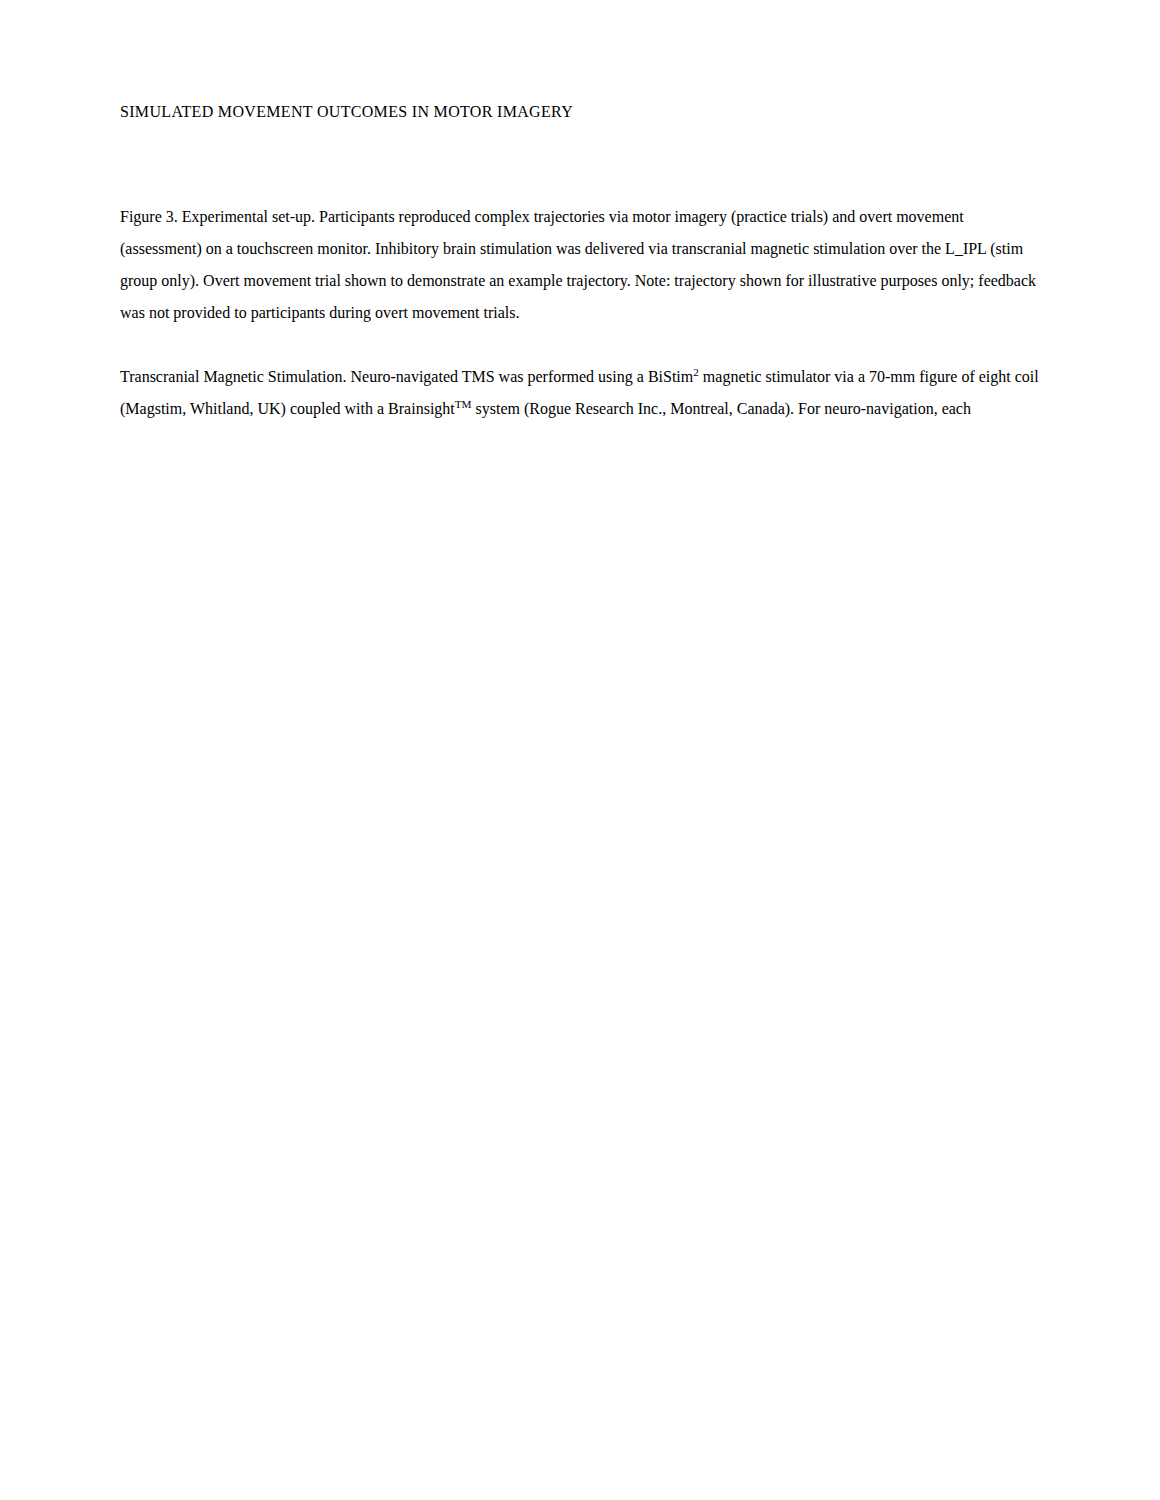SIMULATED MOVEMENT OUTCOMES IN MOTOR IMAGERY
Figure 3. Experimental set-up. Participants reproduced complex trajectories via motor imagery (practice trials) and overt movement (assessment) on a touchscreen monitor. Inhibitory brain stimulation was delivered via transcranial magnetic stimulation over the L_IPL (stim group only). Overt movement trial shown to demonstrate an example trajectory. Note: trajectory shown for illustrative purposes only; feedback was not provided to participants during overt movement trials.
Transcranial Magnetic Stimulation. Neuro-navigated TMS was performed using a BiStim2 magnetic stimulator via a 70-mm figure of eight coil (Magstim, Whitland, UK) coupled with a BrainsightTM system (Rogue Research Inc., Montreal, Canada). For neuro-navigation, each